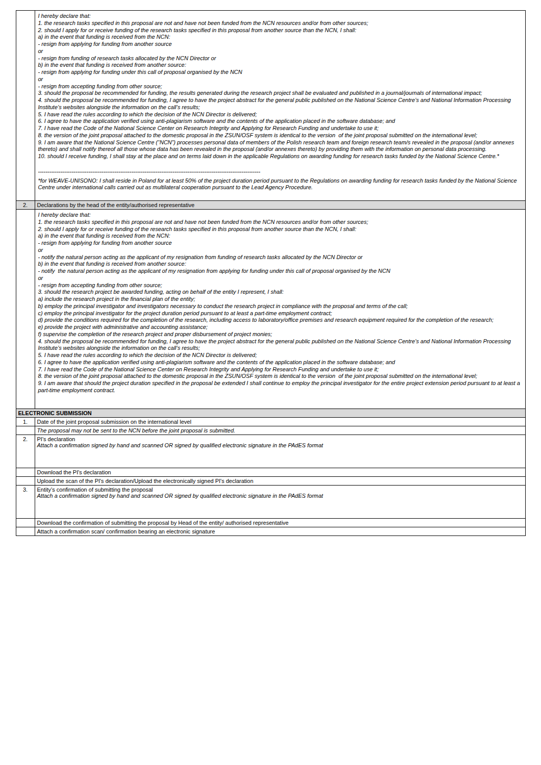| | I hereby declare that: 1. the research tasks specified in this proposal are not and have not been funded from the NCN resources and/or from other sources; 2. should I apply for or receive funding of the research tasks specified in this proposal from another source than the NCN, I shall: a) in the event that funding is received from the NCN: - resign from applying for funding from another source or - resign from funding of research tasks allocated by the NCN Director or b) in the event that funding is received from another source: - resign from applying for funding under this call of proposal organised by the NCN or - resign from accepting funding from other source; 3. should the proposal be recommended for funding, the results generated during the research project shall be evaluated and published in a journal/journals of international impact; 4. should the proposal be recommended for funding, I agree to have the project abstract for the general public published on the National Science Centre’s and National Information Processing Institute’s websites alongside the information on the call’s results; 5. I have read the rules according to which the decision of the NCN Director is delivered; 6. I agree to have the application verified using anti-plagiarism software and the contents of the application placed in the software database; and 7. I have read the Code of the National Science Center on Research Integrity and Applying for Research Funding and undertake to use it; 8. the version of the joint proposal attached to the domestic proposal in the ZSUN/OSF system is identical to the version of the joint proposal submitted on the international level; 9. I am aware that the National Science Centre (“NCN”) processes personal data of members of the Polish research team and foreign research team/s revealed in the proposal (and/or annexes thereto) and shall notify thereof all those whose data has been revealed in the proposal (and/or annexes thereto) by providing them with the information on personal data processing. 10. should I receive funding, I shall stay at the place and on terms laid down in the applicable Regulations on awarding funding for research tasks funded by the National Science Centre.* ----------------------------------------------------------------------------------------------------------------------- *for WEAVE-UNISONO: I shall reside in Poland for at least 50% of the project duration period pursuant to the Regulations on awarding funding for research tasks funded by the National Science Centre under international calls carried out as multilateral cooperation pursuant to the Lead Agency Procedure. |
| 2. | Declarations by the head of the entity/authorised representative |
| | I hereby declare that: 1. the research tasks specified in this proposal are not and have not been funded from the NCN resources and/or from other sources; 2. should I apply for or receive funding of the research tasks specified in this proposal from another source than the NCN, I shall: a) in the event that funding is received from the NCN: - resign from applying for funding from another source or - notify the natural person acting as the applicant of my resignation from funding of research tasks allocated by the NCN Director or b) in the event that funding is received from another source: - notify the natural person acting as the applicant of my resignation from applying for funding under this call of proposal organised by the NCN or - resign from accepting funding from other source; 3. should the research project be awarded funding, acting on behalf of the entity I represent, I shall: a) include the research project in the financial plan of the entity; b) employ the principal investigator and investigators necessary to conduct the research project in compliance with the proposal and terms of the call; c) employ the principal investigator for the project duration period pursuant to at least a part-time employment contract; d) provide the conditions required for the completion of the research, including access to laboratory/office premises and research equipment required for the completion of the research; e) provide the project with administrative and accounting assistance; f) supervise the completion of the research project and proper disbursement of project monies; 4. should the proposal be recommended for funding, I agree to have the project abstract for the general public published on the National Science Centre’s and National Information Processing Institute’s websites alongside the information on the call’s results; 5. I have read the rules according to which the decision of the NCN Director is delivered; 6. I agree to have the application verified using anti-plagiarism software and the contents of the application placed in the software database; and 7. I have read the Code of the National Science Center on Research Integrity and Applying for Research Funding and undertake to use it; 8. the version of the joint proposal attached to the domestic proposal in the ZSUN/OSF system is identical to the version of the joint proposal submitted on the international level; 9. I am aware that should the project duration specified in the proposal be extended I shall continue to employ the principal investigator for the entire project extension period pursuant to at least a part-time employment contract. |
| ELECTRONIC SUBMISSION |
| 1. | Date of the joint proposal submission on the international level |
| | The proposal may not be sent to the NCN before the joint proposal is submitted. |
| 2. | PI's declaration Attach a confirmation signed by hand and scanned OR signed by qualified electronic signature in the PAdES format |
| | Download the PI's declaration |
| | Upload the scan of the PI's declaration/Upload the electronically signed PI's declaration |
| 3. | Entity’s confirmation of submitting the proposal Attach a confirmation signed by hand and scanned OR signed by qualified electronic signature in the PAdES format |
| | Download the confirmation of submitting the proposal by Head of the entity/ authorised representative |
| | Attach a confirmation scan/ confirmation bearing an electronic signature |